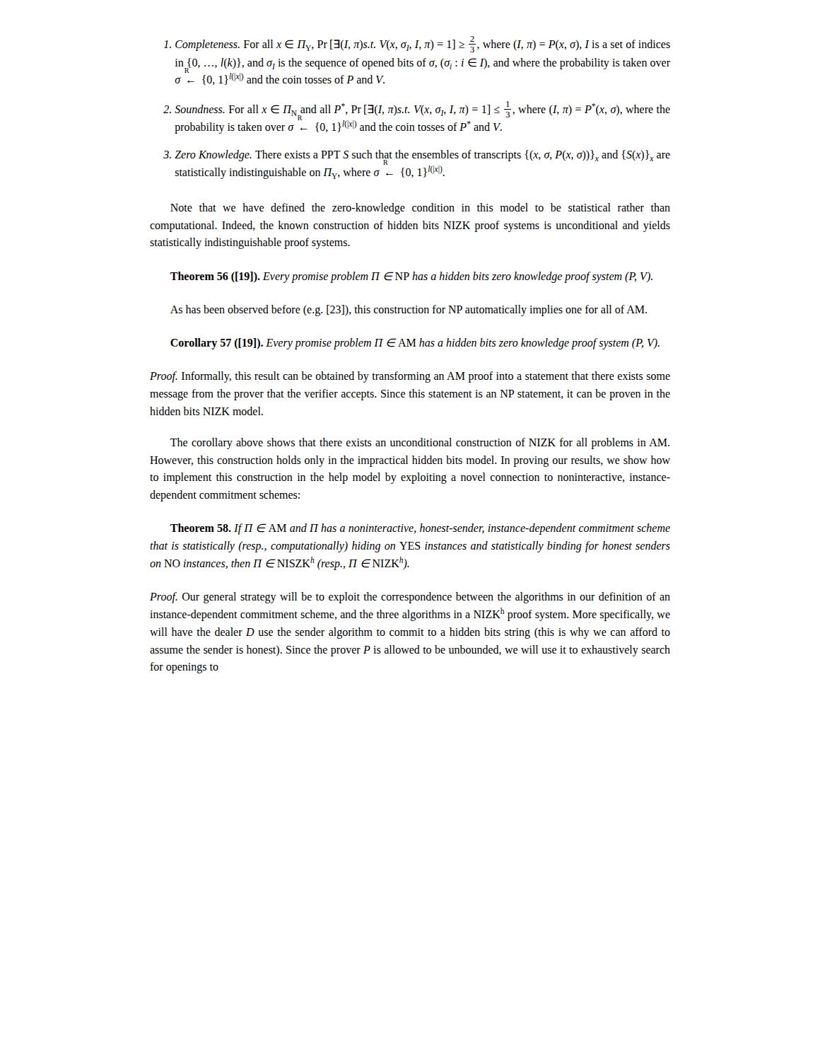Completeness. For all x ∈ ΠY, Pr [∃(I, π)s.t. V(x, σI, I, π) = 1] ≥ 23, where (I, π) = P(x, σ), I is a set of indices in {0, …, l(k)}, and σI is the sequence of opened bits of σ, (σi : i ∈ I), and where the probability is taken over σ R← {0, 1}l(|x|) and the coin tosses of P and V.
Soundness. For all x ∈ ΠN and all P*, Pr [∃(I, π)s.t. V(x, σI, I, π) = 1] ≤ 13, where (I, π) = P*(x, σ), where the probability is taken over σ R← {0, 1}l(|x|) and the coin tosses of P* and V.
Zero Knowledge. There exists a PPT S such that the ensembles of transcripts {(x, σ, P(x, σ))}x and {S(x)}x are statistically indistinguishable on ΠY, where σ R← {0, 1}l(|x|).
Note that we have defined the zero-knowledge condition in this model to be statistical rather than computational. Indeed, the known construction of hidden bits NIZK proof systems is unconditional and yields statistically indistinguishable proof systems.
Theorem 56 ([19]). Every promise problem Π ∈ NP has a hidden bits zero knowledge proof system (P, V).
As has been observed before (e.g. [23]), this construction for NP automatically implies one for all of AM.
Corollary 57 ([19]). Every promise problem Π ∈ AM has a hidden bits zero knowledge proof system (P, V).
Proof. Informally, this result can be obtained by transforming an AM proof into a statement that there exists some message from the prover that the verifier accepts. Since this statement is an NP statement, it can be proven in the hidden bits NIZK model.
The corollary above shows that there exists an unconditional construction of NIZK for all problems in AM. However, this construction holds only in the impractical hidden bits model. In proving our results, we show how to implement this construction in the help model by exploiting a novel connection to noninteractive, instance-dependent commitment schemes:
Theorem 58. If Π ∈ AM and Π has a noninteractive, honest-sender, instance-dependent commitment scheme that is statistically (resp., computationally) hiding on YES instances and statistically binding for honest senders on NO instances, then Π ∈ NISZKh (resp., Π ∈ NIZKh).
Proof. Our general strategy will be to exploit the correspondence between the algorithms in our definition of an instance-dependent commitment scheme, and the three algorithms in a NIZKh proof system. More specifically, we will have the dealer D use the sender algorithm to commit to a hidden bits string (this is why we can afford to assume the sender is honest). Since the prover P is allowed to be unbounded, we will use it to exhaustively search for openings to